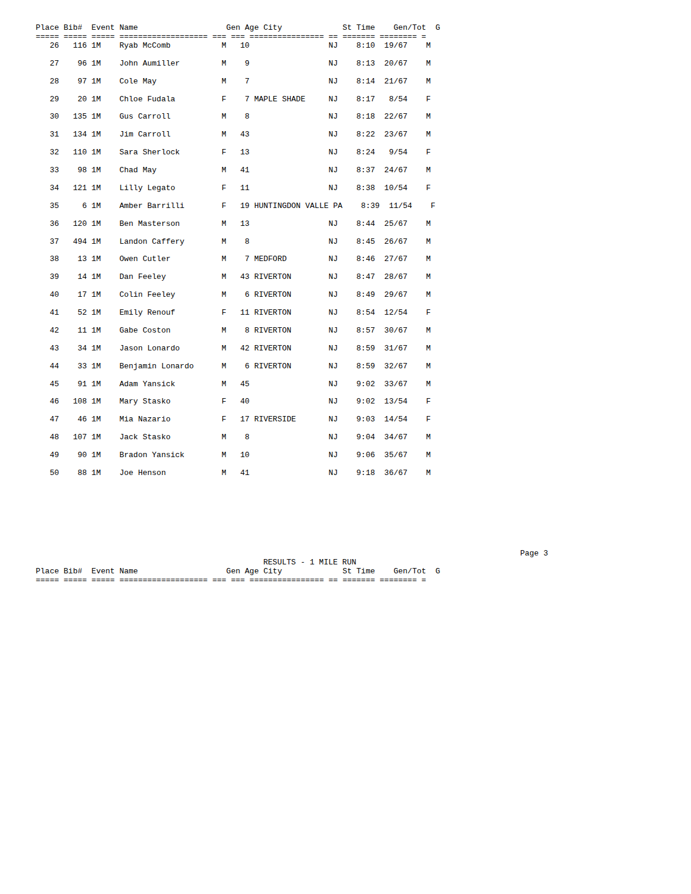Place Bib#  Event Name                   Gen Age City             St Time    Gen/Tot  G
===== ===== ===== =================== === === ================ == ======= ======== =
   26   116 1M    Ryab McComb           M   10                 NJ    8:10  19/67    M

   27    96 1M    John Aumiller         M    9                 NJ    8:13  20/67    M

   28    97 1M    Cole May              M    7                 NJ    8:14  21/67    M

   29    20 1M    Chloe Fudala          F    7 MAPLE SHADE     NJ    8:17   8/54    F

   30   135 1M    Gus Carroll           M    8                 NJ    8:18  22/67    M

   31   134 1M    Jim Carroll           M   43                 NJ    8:22  23/67    M

   32   110 1M    Sara Sherlock         F   13                 NJ    8:24   9/54    F

   33    98 1M    Chad May              M   41                 NJ    8:37  24/67    M

   34   121 1M    Lilly Legato          F   11                 NJ    8:38  10/54    F

   35     6 1M    Amber Barrilli        F   19 HUNTINGDON VALLE PA    8:39  11/54    F

   36   120 1M    Ben Masterson         M   13                 NJ    8:44  25/67    M

   37   494 1M    Landon Caffery        M    8                 NJ    8:45  26/67    M

   38    13 1M    Owen Cutler           M    7 MEDFORD         NJ    8:46  27/67    M

   39    14 1M    Dan Feeley            M   43 RIVERTON        NJ    8:47  28/67    M

   40    17 1M    Colin Feeley          M    6 RIVERTON        NJ    8:49  29/67    M

   41    52 1M    Emily Renouf          F   11 RIVERTON        NJ    8:54  12/54    F

   42    11 1M    Gabe Coston           M    8 RIVERTON        NJ    8:57  30/67    M

   43    34 1M    Jason Lonardo         M   42 RIVERTON        NJ    8:59  31/67    M

   44    33 1M    Benjamin Lonardo      M    6 RIVERTON        NJ    8:59  32/67    M

   45    91 1M    Adam Yansick          M   45                 NJ    9:02  33/67    M

   46   108 1M    Mary Stasko           F   40                 NJ    9:02  13/54    F

   47    46 1M    Mia Nazario           F   17 RIVERSIDE       NJ    9:03  14/54    F

   48   107 1M    Jack Stasko           M    8                 NJ    9:04  34/67    M

   49    90 1M    Bradon Yansick        M   10                 NJ    9:06  35/67    M

   50    88 1M    Joe Henson            M   41                 NJ    9:18  36/67    M
Page 3
RESULTS - 1 MILE RUN
Place Bib#  Event Name                   Gen Age City             St Time    Gen/Tot  G
===== ===== ===== =================== === === ================ == ======= ======== =